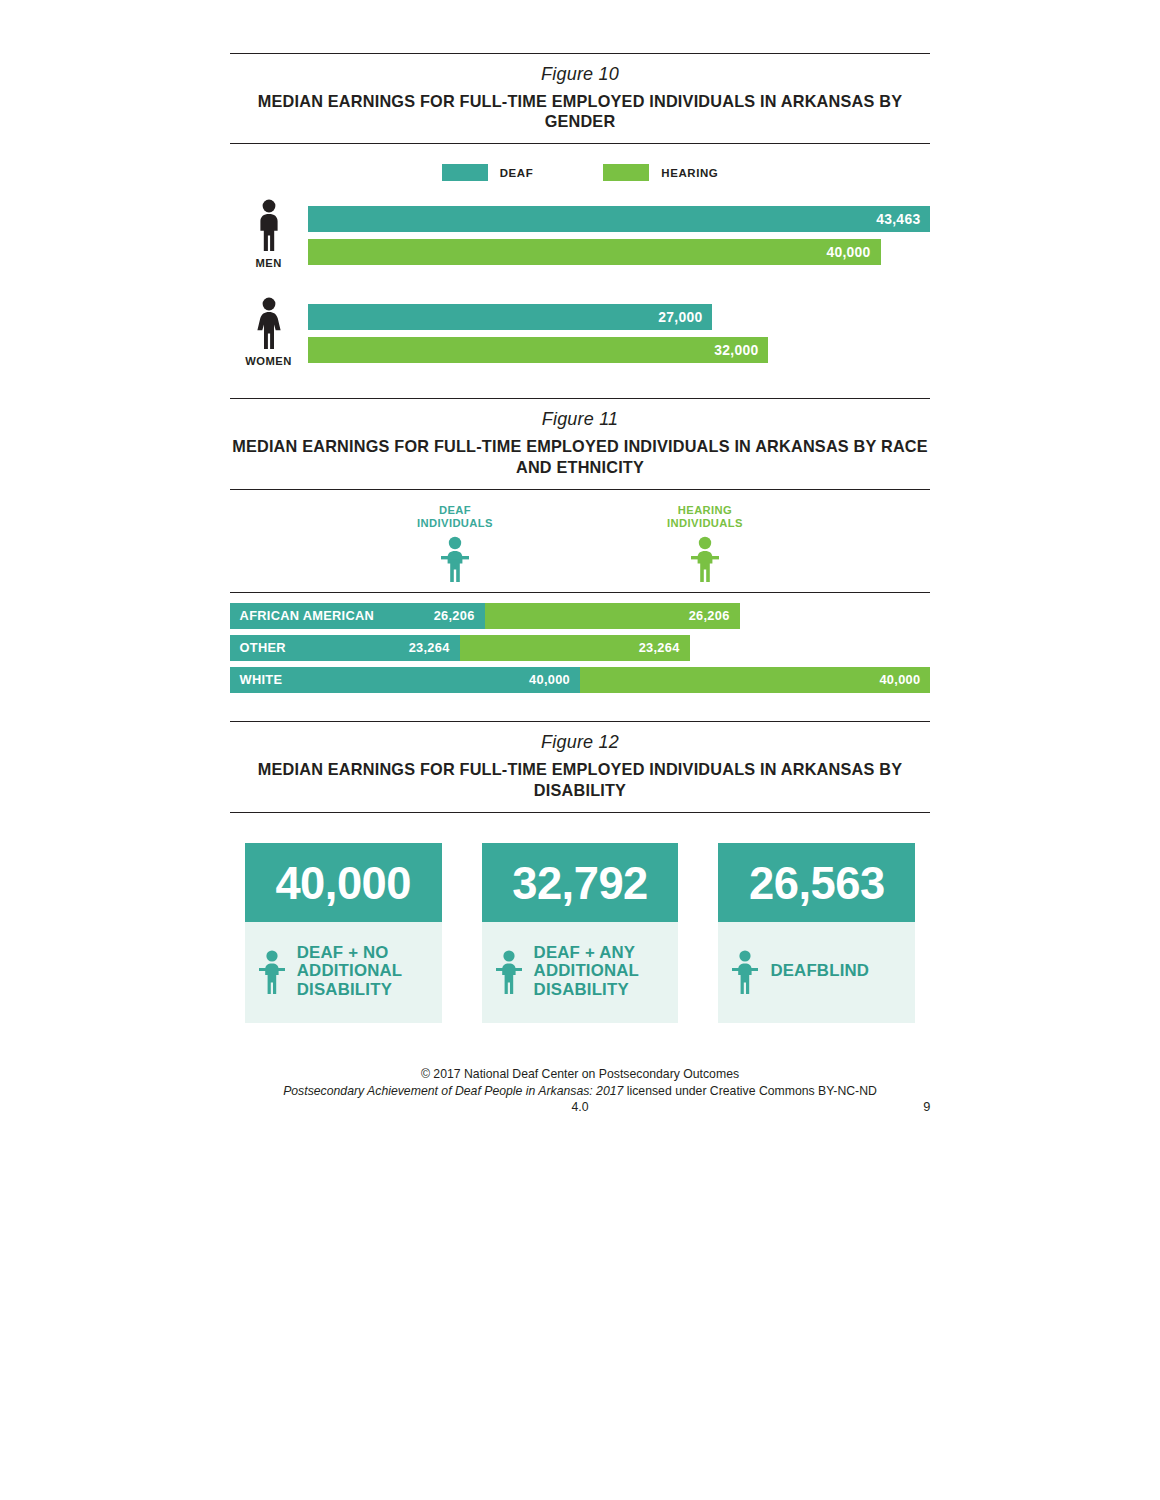Figure 10
Median Earnings for Full-Time Employed Individuals in Arkansas by Gender
DEAF
HEARING
MEN
43,463
40,000
WOMEN
27,000
32,000
Figure 11
Median Earnings for Full-Time Employed Individuals in Arkansas by Race and Ethnicity
DEAF
INDIVIDUALS
HEARING
INDIVIDUALS
AFRICAN AMERICAN 26,206
26,206
OTHER 23,264
23,264
WHITE 40,000
40,000
Figure 12
Median Earnings for Full-Time Employed Individuals in Arkansas by Disability
40,000
DEAF + NO
ADDITIONAL
DISABILITY
32,792
DEAF + ANY
ADDITIONAL
DISABILITY
26,563
DEAFBLIND
© 2017 National Deaf Center on Postsecondary Outcomes
Postsecondary Achievement of Deaf People in Arkansas: 2017 licensed under Creative Commons BY-NC-ND 4.0
9